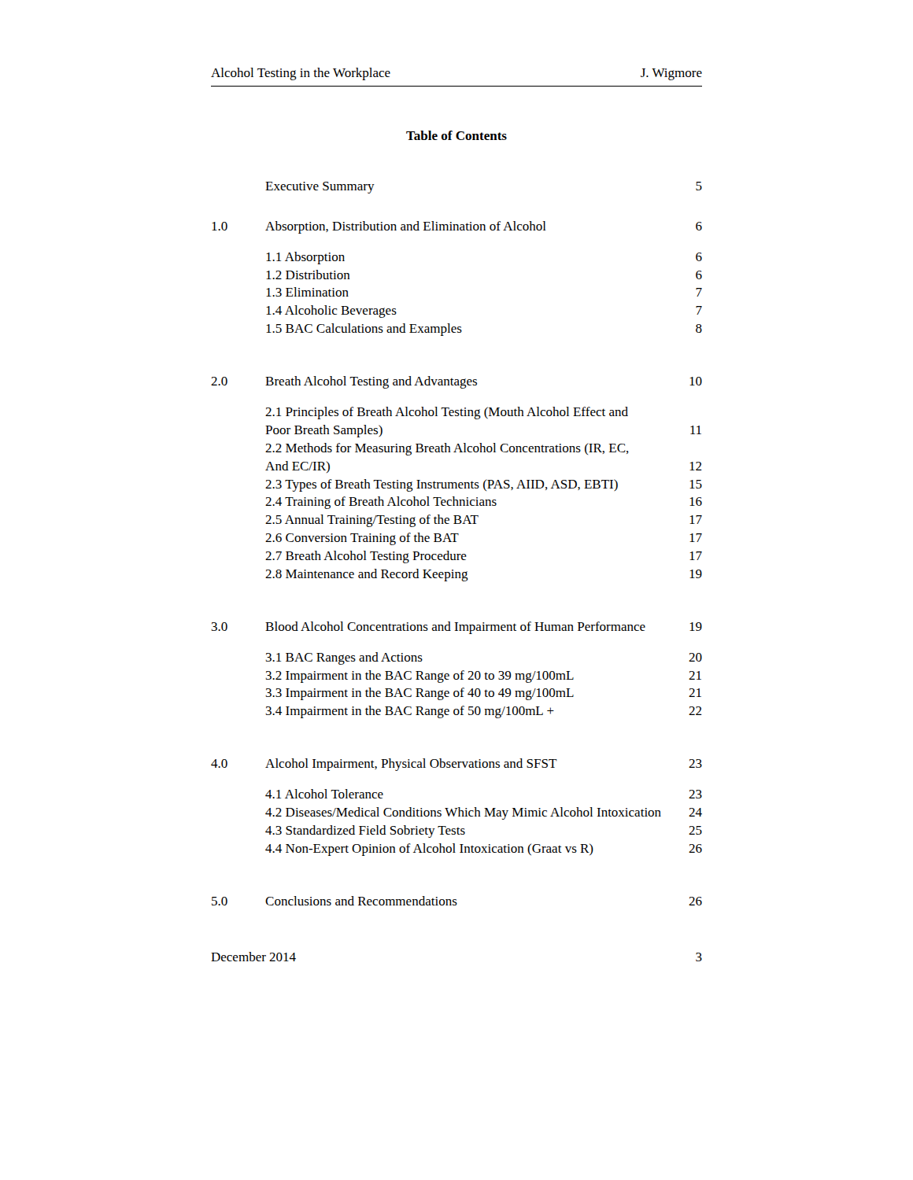Alcohol Testing in the Workplace
J. Wigmore
Table of Contents
| | Executive Summary | 5 |
| 1.0 | Absorption, Distribution and Elimination of Alcohol | 6 |
| | 1.1 Absorption | 6 |
| | 1.2 Distribution | 6 |
| | 1.3 Elimination | 7 |
| | 1.4 Alcoholic Beverages | 7 |
| | 1.5 BAC Calculations and Examples | 8 |
| 2.0 | Breath Alcohol Testing and Advantages | 10 |
| | 2.1 Principles of Breath Alcohol Testing (Mouth Alcohol Effect and | |
| | Poor Breath Samples) | 11 |
| | 2.2 Methods for Measuring Breath Alcohol Concentrations (IR, EC, | |
| | And EC/IR) | 12 |
| | 2.3 Types of Breath Testing Instruments (PAS, AIID, ASD, EBTI) | 15 |
| | 2.4 Training of Breath Alcohol Technicians | 16 |
| | 2.5 Annual Training/Testing of the BAT | 17 |
| | 2.6 Conversion Training of the BAT | 17 |
| | 2.7 Breath Alcohol Testing Procedure | 17 |
| | 2.8 Maintenance and Record Keeping | 19 |
| 3.0 | Blood Alcohol Concentrations and Impairment of Human Performance | 19 |
| | 3.1 BAC Ranges and Actions | 20 |
| | 3.2 Impairment in the BAC Range of 20 to 39 mg/100mL | 21 |
| | 3.3 Impairment in the BAC Range of 40 to 49 mg/100mL | 21 |
| | 3.4 Impairment in the BAC Range of 50 mg/100mL + | 22 |
| 4.0 | Alcohol Impairment, Physical Observations and SFST | 23 |
| | 4.1 Alcohol Tolerance | 23 |
| | 4.2 Diseases/Medical Conditions Which May Mimic Alcohol Intoxication | 24 |
| | 4.3 Standardized Field Sobriety Tests | 25 |
| | 4.4 Non-Expert Opinion of Alcohol Intoxication (Graat vs R) | 26 |
| 5.0 | Conclusions and Recommendations | 26 |
December 2014
3